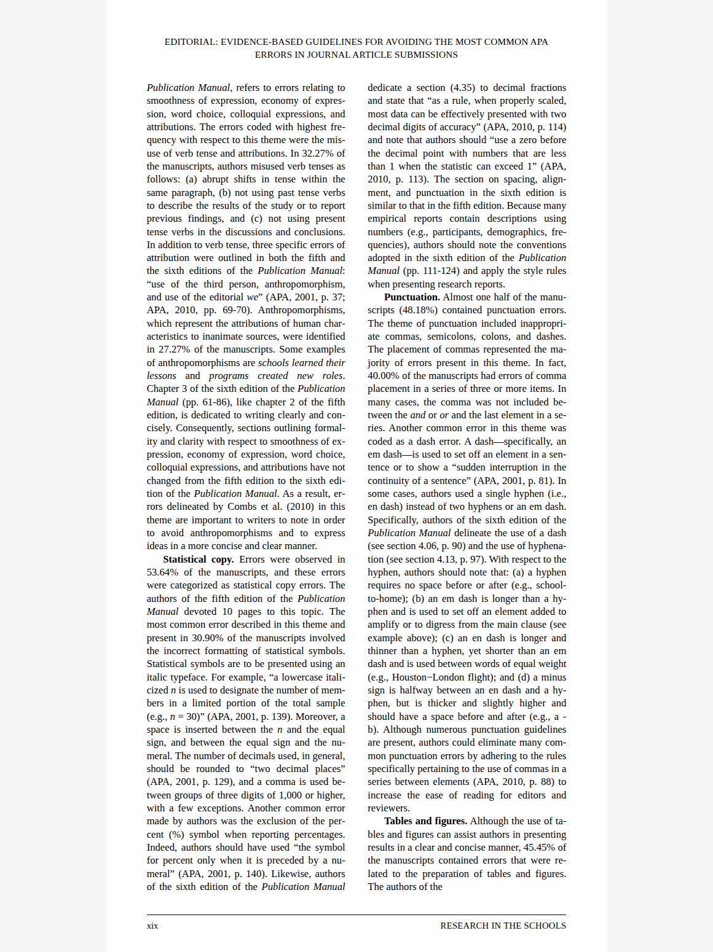Editorial: Evidence-Based Guidelines for Avoiding the Most Common APA Errors in Journal Article Submissions
Publication Manual, refers to errors relating to smoothness of expression, economy of expression, word choice, colloquial expressions, and attributions. The errors coded with highest frequency with respect to this theme were the misuse of verb tense and attributions. In 32.27% of the manuscripts, authors misused verb tenses as follows: (a) abrupt shifts in tense within the same paragraph, (b) not using past tense verbs to describe the results of the study or to report previous findings, and (c) not using present tense verbs in the discussions and conclusions. In addition to verb tense, three specific errors of attribution were outlined in both the fifth and the sixth editions of the Publication Manual: “use of the third person, anthropomorphism, and use of the editorial we” (APA, 2001, p. 37; APA, 2010, pp. 69-70). Anthropomorphisms, which represent the attributions of human characteristics to inanimate sources, were identified in 27.27% of the manuscripts. Some examples of anthropomorphisms are schools learned their lessons and programs created new roles. Chapter 3 of the sixth edition of the Publication Manual (pp. 61-86), like chapter 2 of the fifth edition, is dedicated to writing clearly and concisely. Consequently, sections outlining formality and clarity with respect to smoothness of expression, economy of expression, word choice, colloquial expressions, and attributions have not changed from the fifth edition to the sixth edition of the Publication Manual. As a result, errors delineated by Combs et al. (2010) in this theme are important to writers to note in order to avoid anthropomorphisms and to express ideas in a more concise and clear manner.
Statistical copy. Errors were observed in 53.64% of the manuscripts, and these errors were categorized as statistical copy errors. The authors of the fifth edition of the Publication Manual devoted 10 pages to this topic. The most common error described in this theme and present in 30.90% of the manuscripts involved the incorrect formatting of statistical symbols. Statistical symbols are to be presented using an italic typeface. For example, “a lowercase italicized n is used to designate the number of members in a limited portion of the total sample (e.g., n = 30)” (APA, 2001, p. 139). Moreover, a space is inserted between the n and the equal sign, and between the equal sign and the numeral. The number of decimals used, in general, should be rounded to “two decimal places” (APA, 2001, p. 129), and a comma is used between groups of three digits of 1,000 or higher, with a few exceptions. Another common error made by authors was the exclusion of the percent (%) symbol when reporting percentages. Indeed, authors should have used “the symbol for percent only when it is preceded by a numeral” (APA, 2001, p. 140). Likewise, authors of the sixth edition of the Publication Manual dedicate a section (4.35) to decimal fractions and state that “as a rule, when properly scaled, most data can be effectively presented with two decimal digits of accuracy” (APA, 2010, p. 114) and note that authors should “use a zero before the decimal point with numbers that are less than 1 when the statistic can exceed 1” (APA, 2010, p. 113). The section on spacing, alignment, and punctuation in the sixth edition is similar to that in the fifth edition. Because many empirical reports contain descriptions using numbers (e.g., participants, demographics, frequencies), authors should note the conventions adopted in the sixth edition of the Publication Manual (pp. 111-124) and apply the style rules when presenting research reports.
Punctuation. Almost one half of the manuscripts (48.18%) contained punctuation errors. The theme of punctuation included inappropriate commas, semicolons, colons, and dashes. The placement of commas represented the majority of errors present in this theme. In fact, 40.00% of the manuscripts had errors of comma placement in a series of three or more items. In many cases, the comma was not included between the and or or and the last element in a series. Another common error in this theme was coded as a dash error. A dash—specifically, an em dash—is used to set off an element in a sentence or to show a “sudden interruption in the continuity of a sentence” (APA, 2001, p. 81). In some cases, authors used a single hyphen (i.e., en dash) instead of two hyphens or an em dash. Specifically, authors of the sixth edition of the Publication Manual delineate the use of a dash (see section 4.06, p. 90) and the use of hyphenation (see section 4.13, p. 97). With respect to the hyphen, authors should note that: (a) a hyphen requires no space before or after (e.g., school-to-home); (b) an em dash is longer than a hyphen and is used to set off an element added to amplify or to digress from the main clause (see example above); (c) an en dash is longer and thinner than a hyphen, yet shorter than an em dash and is used between words of equal weight (e.g., Houston−London flight); and (d) a minus sign is halfway between an en dash and a hyphen, but is thicker and slightly higher and should have a space before and after (e.g., a - b). Although numerous punctuation guidelines are present, authors could eliminate many common punctuation errors by adhering to the rules specifically pertaining to the use of commas in a series between elements (APA, 2010, p. 88) to increase the ease of reading for editors and reviewers.
Tables and figures. Although the use of tables and figures can assist authors in presenting results in a clear and concise manner, 45.45% of the manuscripts contained errors that were related to the preparation of tables and figures. The authors of the
xix Research in the Schools